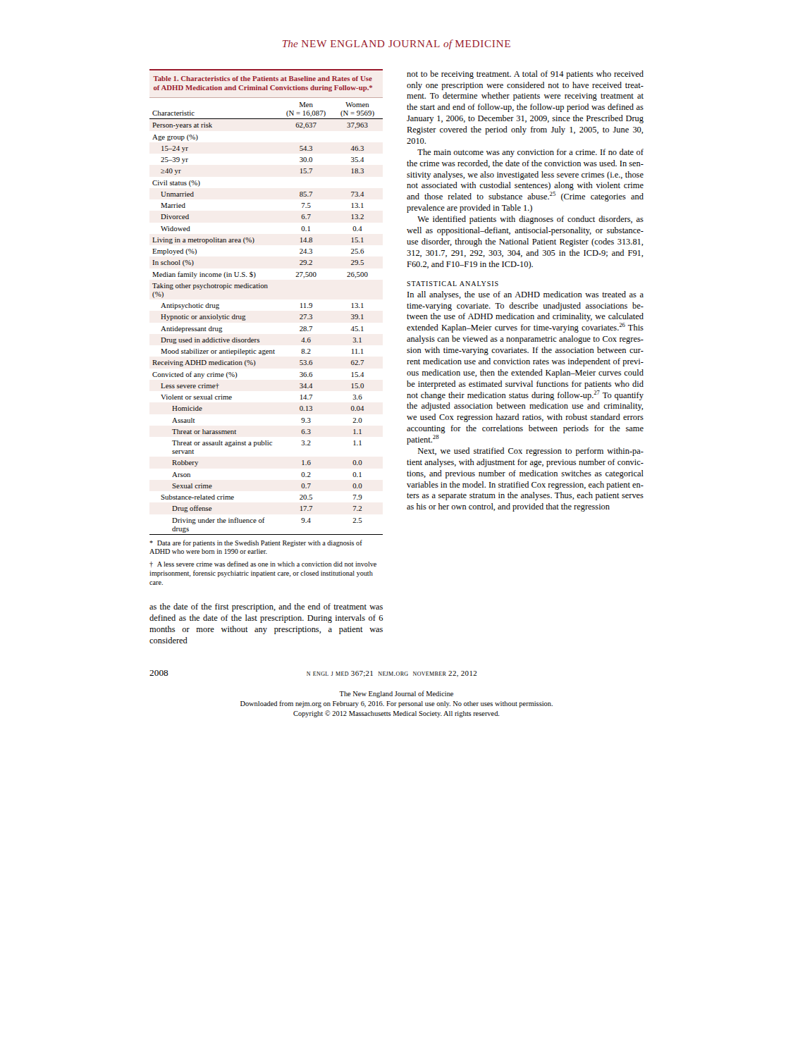The NEW ENGLAND JOURNAL of MEDICINE
Table 1. Characteristics of the Patients at Baseline and Rates of Use of ADHD Medication and Criminal Convictions during Follow-up.*
| Characteristic | Men (N = 16,087) | Women (N = 9569) |
| --- | --- | --- |
| Person-years at risk | 62,637 | 37,963 |
| Age group (%) | | |
| 15–24 yr | 54.3 | 46.3 |
| 25–39 yr | 30.0 | 35.4 |
| ≥40 yr | 15.7 | 18.3 |
| Civil status (%) | | |
| Unmarried | 85.7 | 73.4 |
| Married | 7.5 | 13.1 |
| Divorced | 6.7 | 13.2 |
| Widowed | 0.1 | 0.4 |
| Living in a metropolitan area (%) | 14.8 | 15.1 |
| Employed (%) | 24.3 | 25.6 |
| In school (%) | 29.2 | 29.5 |
| Median family income (in U.S. $) | 27,500 | 26,500 |
| Taking other psychotropic medication (%) | | |
| Antipsychotic drug | 11.9 | 13.1 |
| Hypnotic or anxiolytic drug | 27.3 | 39.1 |
| Antidepressant drug | 28.7 | 45.1 |
| Drug used in addictive disorders | 4.6 | 3.1 |
| Mood stabilizer or antiepileptic agent | 8.2 | 11.1 |
| Receiving ADHD medication (%) | 53.6 | 62.7 |
| Convicted of any crime (%) | 36.6 | 15.4 |
| Less severe crime† | 34.4 | 15.0 |
| Violent or sexual crime | 14.7 | 3.6 |
| Homicide | 0.13 | 0.04 |
| Assault | 9.3 | 2.0 |
| Threat or harassment | 6.3 | 1.1 |
| Threat or assault against a public servant | 3.2 | 1.1 |
| Robbery | 1.6 | 0.0 |
| Arson | 0.2 | 0.1 |
| Sexual crime | 0.7 | 0.0 |
| Substance-related crime | 20.5 | 7.9 |
| Drug offense | 17.7 | 7.2 |
| Driving under the influence of drugs | 9.4 | 2.5 |
*Data are for patients in the Swedish Patient Register with a diagnosis of ADHD who were born in 1990 or earlier.
†A less severe crime was defined as one in which a conviction did not involve imprisonment, forensic psychiatric inpatient care, or closed institutional youth care.
as the date of the first prescription, and the end of treatment was defined as the date of the last prescription. During intervals of 6 months or more without any prescriptions, a patient was considered
not to be receiving treatment. A total of 914 patients who received only one prescription were considered not to have received treatment. To determine whether patients were receiving treatment at the start and end of follow-up, the follow-up period was defined as January 1, 2006, to December 31, 2009, since the Prescribed Drug Register covered the period only from July 1, 2005, to June 30, 2010.
The main outcome was any conviction for a crime. If no date of the crime was recorded, the date of the conviction was used. In sensitivity analyses, we also investigated less severe crimes (i.e., those not associated with custodial sentences) along with violent crime and those related to substance abuse.25 (Crime categories and prevalence are provided in Table 1.)
We identified patients with diagnoses of conduct disorders, as well as oppositional–defiant, antisocial-personality, or substance-use disorder, through the National Patient Register (codes 313.81, 312, 301.7, 291, 292, 303, 304, and 305 in the ICD-9; and F91, F60.2, and F10–F19 in the ICD-10).
Statistical Analysis
In all analyses, the use of an ADHD medication was treated as a time-varying covariate. To describe unadjusted associations between the use of ADHD medication and criminality, we calculated extended Kaplan–Meier curves for time-varying covariates.26 This analysis can be viewed as a nonparametric analogue to Cox regression with time-varying covariates. If the association between current medication use and conviction rates was independent of previous medication use, then the extended Kaplan–Meier curves could be interpreted as estimated survival functions for patients who did not change their medication status during follow-up.27 To quantify the adjusted association between medication use and criminality, we used Cox regression hazard ratios, with robust standard errors accounting for the correlations between periods for the same patient.28
Next, we used stratified Cox regression to perform within-patient analyses, with adjustment for age, previous number of convictions, and previous number of medication switches as categorical variables in the model. In stratified Cox regression, each patient enters as a separate stratum in the analyses. Thus, each patient serves as his or her own control, and provided that the regression
2008
n engl j med 367;21 nejm.org november 22, 2012
The New England Journal of Medicine
Downloaded from nejm.org on February 6, 2016. For personal use only. No other uses without permission.
Copyright © 2012 Massachusetts Medical Society. All rights reserved.